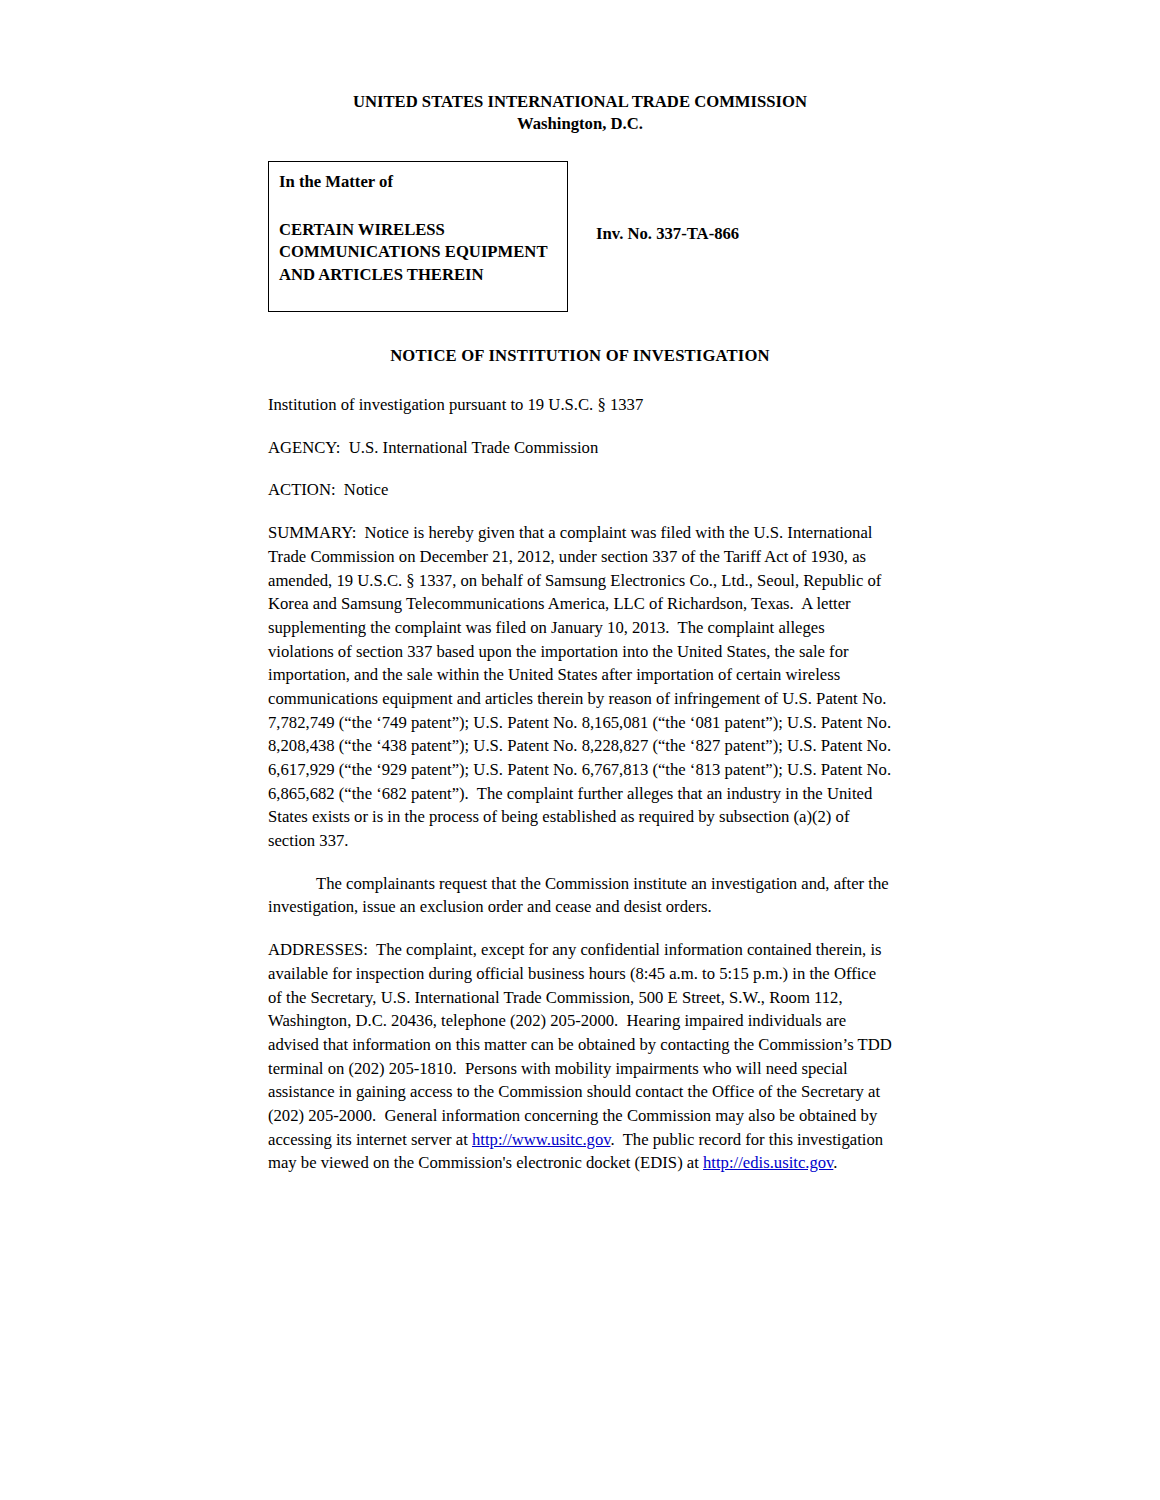UNITED STATES INTERNATIONAL TRADE COMMISSION
Washington, D.C.
| In the Matter of CERTAIN WIRELESS COMMUNICATIONS EQUIPMENT AND ARTICLES THEREIN | | Inv. No. 337-TA-866 |
NOTICE OF INSTITUTION OF INVESTIGATION
Institution of investigation pursuant to 19 U.S.C. § 1337
AGENCY: U.S. International Trade Commission
ACTION: Notice
SUMMARY: Notice is hereby given that a complaint was filed with the U.S. International Trade Commission on December 21, 2012, under section 337 of the Tariff Act of 1930, as amended, 19 U.S.C. § 1337, on behalf of Samsung Electronics Co., Ltd., Seoul, Republic of Korea and Samsung Telecommunications America, LLC of Richardson, Texas. A letter supplementing the complaint was filed on January 10, 2013. The complaint alleges violations of section 337 based upon the importation into the United States, the sale for importation, and the sale within the United States after importation of certain wireless communications equipment and articles therein by reason of infringement of U.S. Patent No. 7,782,749 (“the ‘749 patent”); U.S. Patent No. 8,165,081 (“the ‘081 patent”); U.S. Patent No. 8,208,438 (“the ‘438 patent”); U.S. Patent No. 8,228,827 (“the ‘827 patent”); U.S. Patent No. 6,617,929 (“the ‘929 patent”); U.S. Patent No. 6,767,813 (“the ‘813 patent”); U.S. Patent No. 6,865,682 (“the ‘682 patent”). The complaint further alleges that an industry in the United States exists or is in the process of being established as required by subsection (a)(2) of section 337.
The complainants request that the Commission institute an investigation and, after the investigation, issue an exclusion order and cease and desist orders.
ADDRESSES: The complaint, except for any confidential information contained therein, is available for inspection during official business hours (8:45 a.m. to 5:15 p.m.) in the Office of the Secretary, U.S. International Trade Commission, 500 E Street, S.W., Room 112, Washington, D.C. 20436, telephone (202) 205-2000. Hearing impaired individuals are advised that information on this matter can be obtained by contacting the Commission’s TDD terminal on (202) 205-1810. Persons with mobility impairments who will need special assistance in gaining access to the Commission should contact the Office of the Secretary at (202) 205-2000. General information concerning the Commission may also be obtained by accessing its internet server at http://www.usitc.gov. The public record for this investigation may be viewed on the Commission's electronic docket (EDIS) at http://edis.usitc.gov.